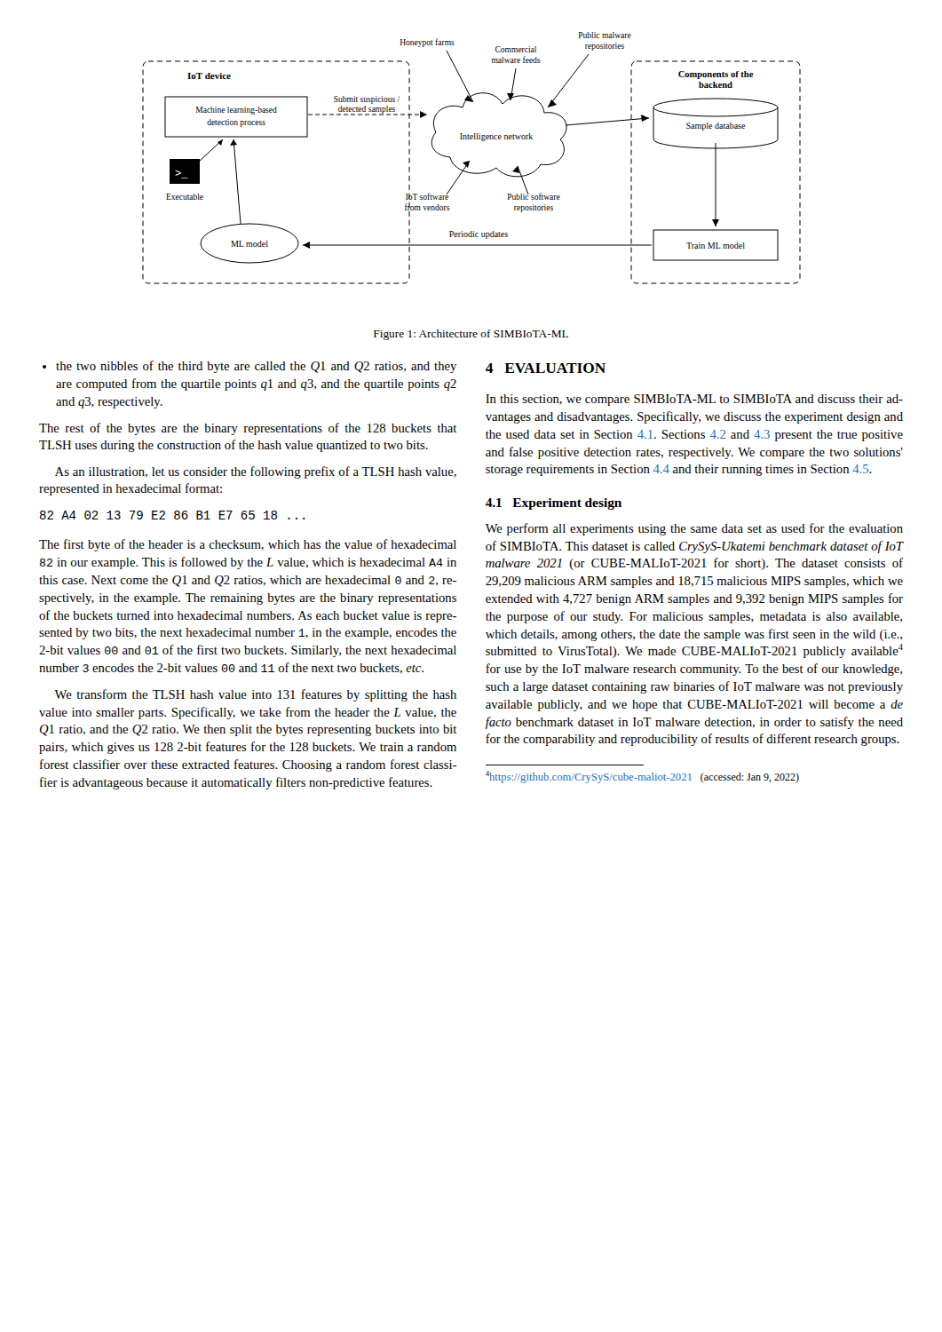IoT device Machine learning-based detection process >_ Executable ML model Submit suspicious / detected samples Intelligence network Honeypot farms Commercial malware feeds Public malware repositories IoT software from vendors Public software repositories Components of the backend Sample database Train ML model Periodic updates
Figure 1: Architecture of SIMBIoTA-ML
the two nibbles of the third byte are called the Q1 and Q2 ratios, and they are computed from the quartile points q1 and q3, and the quartile points q2 and q3, respectively.
The rest of the bytes are the binary representations of the 128 buckets that TLSH uses during the construction of the hash value quantized to two bits.
As an illustration, let us consider the following prefix of a TLSH hash value, represented in hexadecimal format:
82 A4 02 13 79 E2 86 B1 E7 65 18 ...
The first byte of the header is a checksum, which has the value of hexadecimal 82 in our example. This is followed by the L value, which is hexadecimal A4 in this case. Next come the Q1 and Q2 ratios, which are hexadecimal 0 and 2, respectively, in the example. The remaining bytes are the binary representations of the buckets turned into hexadecimal numbers. As each bucket value is represented by two bits, the next hexadecimal number 1, in the example, encodes the 2-bit values 00 and 01 of the first two buckets. Similarly, the next hexadecimal number 3 encodes the 2-bit values 00 and 11 of the next two buckets, etc.
We transform the TLSH hash value into 131 features by splitting the hash value into smaller parts. Specifically, we take from the header the L value, the Q1 ratio, and the Q2 ratio. We then split the bytes representing buckets into bit pairs, which gives us 128 2-bit features for the 128 buckets. We train a random forest classifier over these extracted features. Choosing a random forest classifier is advantageous because it automatically filters non-predictive features.
4 EVALUATION
In this section, we compare SIMBIoTA-ML to SIMBIoTA and discuss their advantages and disadvantages. Specifically, we discuss the experiment design and the used data set in Section 4.1. Sections 4.2 and 4.3 present the true positive and false positive detection rates, respectively. We compare the two solutions' storage requirements in Section 4.4 and their running times in Section 4.5.
4.1 Experiment design
We perform all experiments using the same data set as used for the evaluation of SIMBIoTA. This dataset is called CrySyS-Ukatemi benchmark dataset of IoT malware 2021 (or CUBE-MALIoT-2021 for short). The dataset consists of 29,209 malicious ARM samples and 18,715 malicious MIPS samples, which we extended with 4,727 benign ARM samples and 9,392 benign MIPS samples for the purpose of our study. For malicious samples, metadata is also available, which details, among others, the date the sample was first seen in the wild (i.e., submitted to VirusTotal). We made CUBE-MALIoT-2021 publicly available4 for use by the IoT malware research community. To the best of our knowledge, such a large dataset containing raw binaries of IoT malware was not previously available publicly, and we hope that CUBE-MALIoT-2021 will become a de facto benchmark dataset in IoT malware detection, in order to satisfy the need for the comparability and reproducibility of results of different research groups.
4https://github.com/CrySyS/cube-maliot-2021 (accessed: Jan 9, 2022)